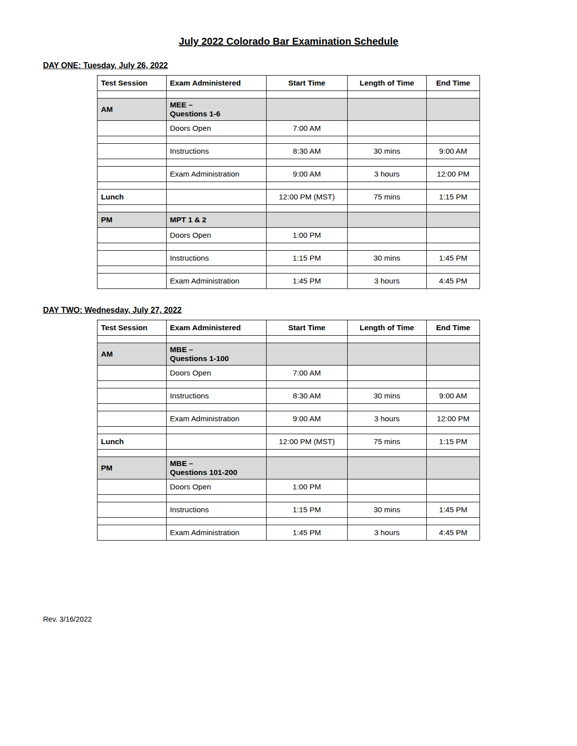July 2022 Colorado Bar Examination Schedule
DAY ONE: Tuesday, July 26, 2022
| Test Session | Exam Administered | Start Time | Length of Time | End Time |
| --- | --- | --- | --- | --- |
| AM | MEE – Questions 1-6 | | | |
| | Doors Open | 7:00 AM | | |
| | Instructions | 8:30 AM | 30 mins | 9:00 AM |
| | Exam Administration | 9:00 AM | 3 hours | 12:00 PM |
| Lunch | | 12:00 PM (MST) | 75 mins | 1:15 PM |
| PM | MPT 1 & 2 | | | |
| | Doors Open | 1:00 PM | | |
| | Instructions | 1:15 PM | 30 mins | 1:45 PM |
| | Exam Administration | 1:45 PM | 3 hours | 4:45 PM |
DAY TWO: Wednesday, July 27, 2022
| Test Session | Exam Administered | Start Time | Length of Time | End Time |
| --- | --- | --- | --- | --- |
| AM | MBE – Questions 1-100 | | | |
| | Doors Open | 7:00 AM | | |
| | Instructions | 8:30 AM | 30 mins | 9:00 AM |
| | Exam Administration | 9:00 AM | 3 hours | 12:00 PM |
| Lunch | | 12:00 PM (MST) | 75 mins | 1:15 PM |
| PM | MBE – Questions 101-200 | | | |
| | Doors Open | 1:00 PM | | |
| | Instructions | 1:15 PM | 30 mins | 1:45 PM |
| | Exam Administration | 1:45 PM | 3 hours | 4:45 PM |
Rev. 3/16/2022